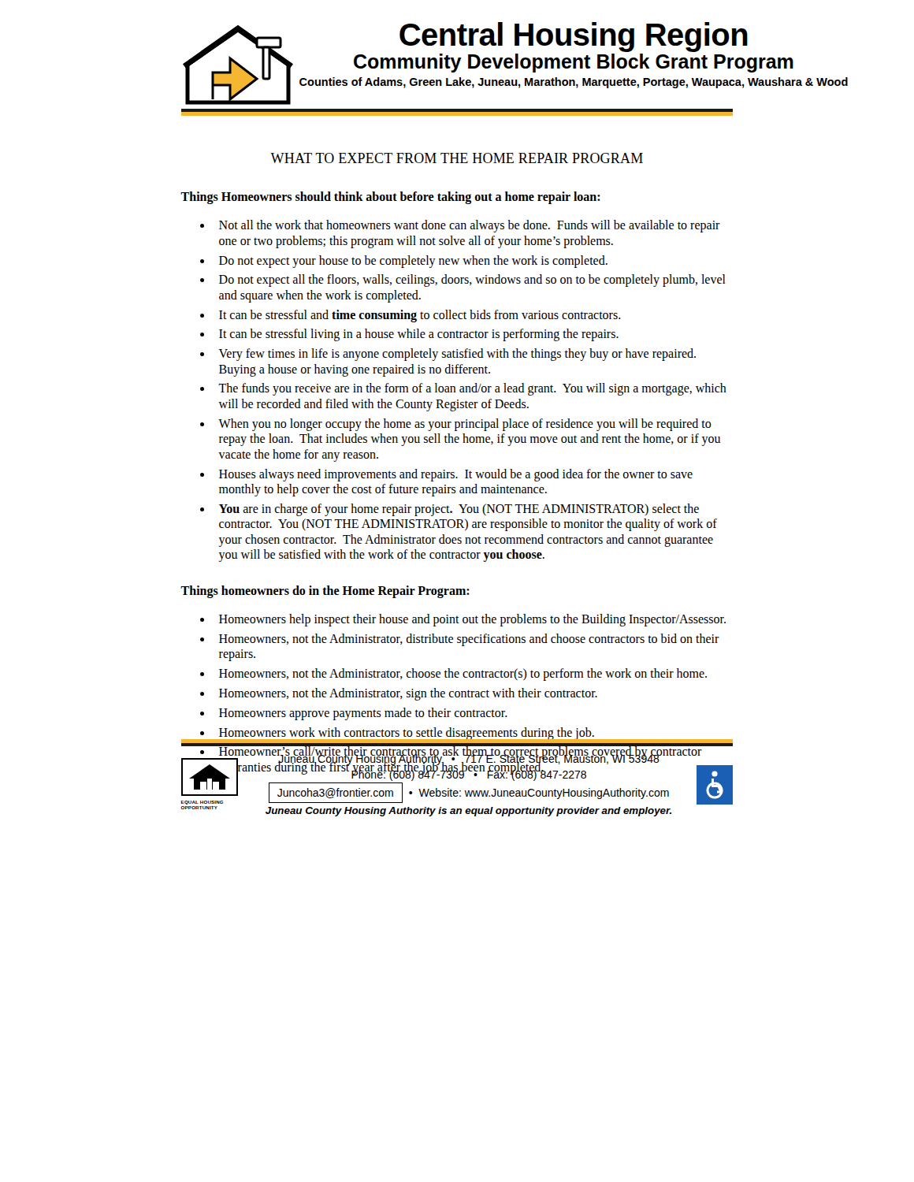Central Housing Region
Community Development Block Grant Program
Counties of Adams, Green Lake, Juneau, Marathon, Marquette, Portage, Waupaca, Waushara & Wood
WHAT TO EXPECT FROM THE HOME REPAIR PROGRAM
Things Homeowners should think about before taking out a home repair loan:
Not all the work that homeowners want done can always be done. Funds will be available to repair one or two problems; this program will not solve all of your home’s problems.
Do not expect your house to be completely new when the work is completed.
Do not expect all the floors, walls, ceilings, doors, windows and so on to be completely plumb, level and square when the work is completed.
It can be stressful and time consuming to collect bids from various contractors.
It can be stressful living in a house while a contractor is performing the repairs.
Very few times in life is anyone completely satisfied with the things they buy or have repaired. Buying a house or having one repaired is no different.
The funds you receive are in the form of a loan and/or a lead grant. You will sign a mortgage, which will be recorded and filed with the County Register of Deeds.
When you no longer occupy the home as your principal place of residence you will be required to repay the loan. That includes when you sell the home, if you move out and rent the home, or if you vacate the home for any reason.
Houses always need improvements and repairs. It would be a good idea for the owner to save monthly to help cover the cost of future repairs and maintenance.
You are in charge of your home repair project. You (NOT THE ADMINISTRATOR) select the contractor. You (NOT THE ADMINISTRATOR) are responsible to monitor the quality of work of your chosen contractor. The Administrator does not recommend contractors and cannot guarantee you will be satisfied with the work of the contractor you choose.
Things homeowners do in the Home Repair Program:
Homeowners help inspect their house and point out the problems to the Building Inspector/Assessor.
Homeowners, not the Administrator, distribute specifications and choose contractors to bid on their repairs.
Homeowners, not the Administrator, choose the contractor(s) to perform the work on their home.
Homeowners, not the Administrator, sign the contract with their contractor.
Homeowners approve payments made to their contractor.
Homeowners work with contractors to settle disagreements during the job.
Homeowner’s call/write their contractors to ask them to correct problems covered by contractor warranties during the first year after the job has been completed.
EQUAL HOUSING
OPPORTUNITY
Juneau County Housing Authority • 717 E. State Street, Mauston, WI 53948
Phone: (608) 847-7309 • Fax: (608) 847-2278
Juncoha3@frontier.com • Website: www.JuneauCountyHousingAuthority.com
Juneau County Housing Authority is an equal opportunity provider and employer.